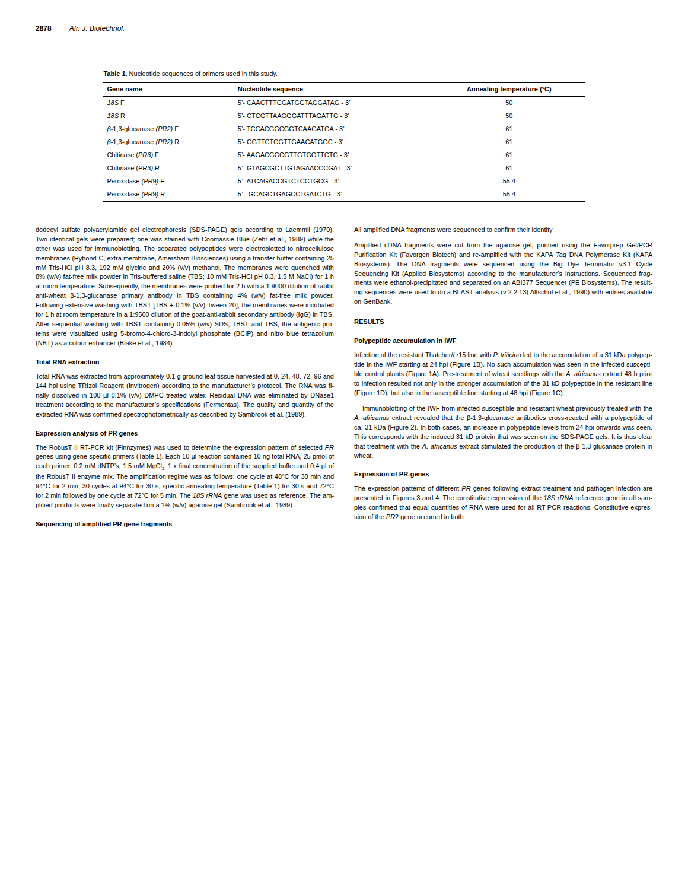2878 Afr. J. Biotechnol.
Table 1. Nucleotide sequences of primers used in this study.
| Gene name | Nucleotide sequence | Annealing temperature (°C) |
| --- | --- | --- |
| 18S F | 5’- CAACTTTCGATGGTAGGATAG - 3’ | 50 |
| 18S R | 5’- CTCGTTAAGGGATTTAGATTG - 3’ | 50 |
| β -1,3-glucanase (PR2) F | 5’- TCCACGGCGGTCAAGATGA - 3’ | 61 |
| β -1,3-glucanase (PR2) R | 5’- GGTTCTCGTTGAACATGGC - 3’ | 61 |
| Chitinase ( PR3) F | 5’- AAGACGGCGTTGTGGTTCTG - 3’ | 61 |
| Chitinase ( PR3) R | 5’- GTAGCGCTTGTAGAACCCGAT - 3’ | 61 |
| Peroxidase (PR 9 ) F | 5’- ATCAGACCGTCTCCTGCG - 3’ | 55.4 |
| Peroxidase (PR 9 ) R | 5’ - GCAGCTGAGCCTGATCTG - 3’ | 55.4 |
dodecyl sulfate polyacrylamide gel electrophoresis (SDS-PAGE) gels according to Laemmli (1970). Two identical gels were prepared; one was stained with Coomassie Blue (Zehr et al., 1989) while the other was used for immunoblotting. The separated polypeptides were electroblotted to nitrocellulose membranes (Hybond-C, extra membrane, Amersham Biosciences) using a transfer buffer containing 25 mM Tris-HCl pH 8.3, 192 mM glycine and 20% (v/v) methanol. The membranes were quenched with 8% (w/v) fat-free milk powder in Tris-buffered saline (TBS; 10 mM Tris-HCl pH 8.3, 1.5 M NaCl) for 1 h at room temperature. Subsequently, the membranes were probed for 2 h with a 1:9000 dilution of rabbit anti-wheat β-1,3-glucanase primary antibody in TBS containing 4% (w/v) fat-free milk powder. Following extensive washing with TBST [TBS + 0.1% (v/v) Tween-20], the membranes were incubated for 1 h at room temperature in a 1:9500 dilution of the goat-anti-rabbit secondary antibody (IgG) in TBS. After sequential washing with TBST containing 0.05% (w/v) SDS, TBST and TBS, the antigenic proteins were visualized using 5-bromo-4-chloro-3-indolyl phosphate (BCIP) and nitro blue tetrazolium (NBT) as a colour enhancer (Blake et al., 1984).
Total RNA extraction
Total RNA was extracted from approximately 0.1 g ground leaf tissue harvested at 0, 24, 48, 72, 96 and 144 hpi using TRIzol Reagent (Invitrogen) according to the manufacturer’s protocol. The RNA was finally dissolved in 100 µl 0.1% (v/v) DMPC treated water. Residual DNA was eliminated by DNase1 treatment according to the manufacturer’s specifications (Fermentas). The quality and quantity of the extracted RNA was confirmed spectrophotometrically as described by Sambrook et al. (1989).
Expression analysis of PR genes
The RobusT II RT-PCR kit (Finnzymes) was used to determine the expression pattern of selected PR genes using gene specific primers (Table 1). Each 10 µl reaction contained 10 ng total RNA, 25 pmol of each primer, 0.2 mM dNTP’s, 1.5 mM MgCl2, 1 x final concentration of the supplied buffer and 0.4 µl of the RobusT II enzyme mix. The amplification regime was as follows: one cycle at 48°C for 30 min and 94°C for 2 min, 30 cycles at 94°C for 30 s, specific annealing temperature (Table 1) for 30 s and 72°C for 2 min followed by one cycle at 72°C for 5 min. The 18S rRNA gene was used as reference. The amplified products were finally separated on a 1% (w/v) agarose gel (Sambrook et al., 1989).
Sequencing of amplified PR gene fragments
All amplified DNA fragments were sequenced to confirm their identity
Amplified cDNA fragments were cut from the agarose gel, purified using the Favorprep Gel/PCR Purification Kit (Favorgen Biotech) and re-amplified with the KAPA Taq DNA Polymerase Kit (KAPA Biosystems). The DNA fragments were sequenced using the Big Dye Terminator v3.1 Cycle Sequencing Kit (Applied Biosystems) according to the manufacturer’s instructions. Sequenced fragments were ethanol-precipitated and separated on an ABI377 Sequencer (PE Biosystems). The resulting sequences were used to do a BLAST analysis (v 2.2.13) Altschul et al., 1990) with entries available on GenBank.
RESULTS
Polypeptide accumulation in IWF
Infection of the resistant Thatcher/Lr15 line with P. triticina led to the accumulation of a 31 kDa polypeptide in the IWF starting at 24 hpi (Figure 1B). No such accumulation was seen in the infected susceptible control plants (Figure 1A). Pre-treatment of wheat seedlings with the A. africanus extract 48 h prior to infection resulted not only in the stronger accumulation of the 31 kD polypeptide in the resistant line (Figure 1D), but also in the susceptible line starting at 48 hpi (Figure 1C).
Immunoblotting of the IWF from infected susceptible and resistant wheat previously treated with the A. africanus extract revealed that the β-1,3-glucanase antibodies cross-reacted with a polypeptide of ca. 31 kDa (Figure 2). In both cases, an increase in polypeptide levels from 24 hpi onwards was seen. This corresponds with the induced 31 kD protein that was seen on the SDS-PAGE gels. It is thus clear that treatment with the A. africanus extract stimulated the production of the β-1,3-glucanase protein in wheat.
Expression of PR-genes
The expression patterns of different PR genes following extract treatment and pathogen infection are presented in Figures 3 and 4. The constitutive expression of the 18S rRNA reference gene in all samples confirmed that equal quantities of RNA were used for all RT-PCR reactions. Constitutive expression of the PR2 gene occurred in both